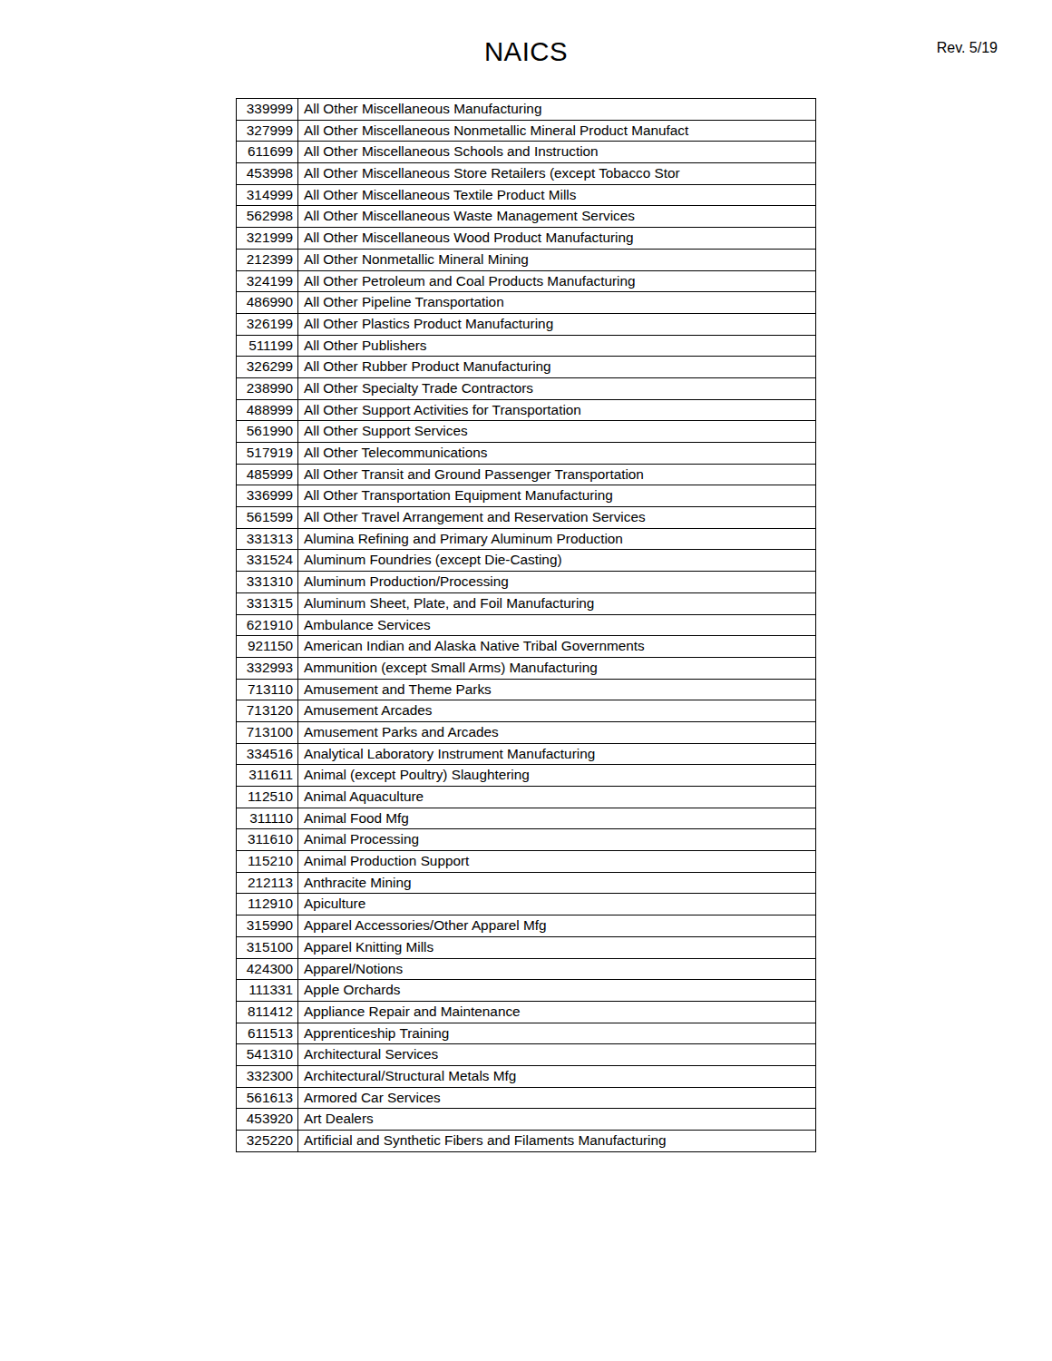NAICS
Rev. 5/19
| 339999 | All Other Miscellaneous Manufacturing |
| 327999 | All Other Miscellaneous Nonmetallic Mineral Product Manufact |
| 611699 | All Other Miscellaneous Schools and Instruction |
| 453998 | All Other Miscellaneous Store Retailers (except Tobacco Stor |
| 314999 | All Other Miscellaneous Textile Product Mills |
| 562998 | All Other Miscellaneous Waste Management Services |
| 321999 | All Other Miscellaneous Wood Product Manufacturing |
| 212399 | All Other Nonmetallic Mineral Mining |
| 324199 | All Other Petroleum and Coal Products Manufacturing |
| 486990 | All Other Pipeline Transportation |
| 326199 | All Other Plastics Product Manufacturing |
| 511199 | All Other Publishers |
| 326299 | All Other Rubber Product Manufacturing |
| 238990 | All Other Specialty Trade Contractors |
| 488999 | All Other Support Activities for Transportation |
| 561990 | All Other Support Services |
| 517919 | All Other Telecommunications |
| 485999 | All Other Transit and Ground Passenger Transportation |
| 336999 | All Other Transportation Equipment Manufacturing |
| 561599 | All Other Travel Arrangement and Reservation Services |
| 331313 | Alumina Refining and Primary Aluminum Production |
| 331524 | Aluminum Foundries (except Die-Casting) |
| 331310 | Aluminum Production/Processing |
| 331315 | Aluminum Sheet, Plate, and Foil Manufacturing |
| 621910 | Ambulance Services |
| 921150 | American Indian and Alaska Native Tribal Governments |
| 332993 | Ammunition (except Small Arms) Manufacturing |
| 713110 | Amusement and Theme Parks |
| 713120 | Amusement Arcades |
| 713100 | Amusement Parks and Arcades |
| 334516 | Analytical Laboratory Instrument Manufacturing |
| 311611 | Animal (except Poultry) Slaughtering |
| 112510 | Animal Aquaculture |
| 311110 | Animal Food Mfg |
| 311610 | Animal Processing |
| 115210 | Animal Production Support |
| 212113 | Anthracite Mining |
| 112910 | Apiculture |
| 315990 | Apparel Accessories/Other Apparel Mfg |
| 315100 | Apparel Knitting Mills |
| 424300 | Apparel/Notions |
| 111331 | Apple Orchards |
| 811412 | Appliance Repair and Maintenance |
| 611513 | Apprenticeship Training |
| 541310 | Architectural Services |
| 332300 | Architectural/Structural Metals Mfg |
| 561613 | Armored Car Services |
| 453920 | Art Dealers |
| 325220 | Artificial and Synthetic Fibers and Filaments Manufacturing |